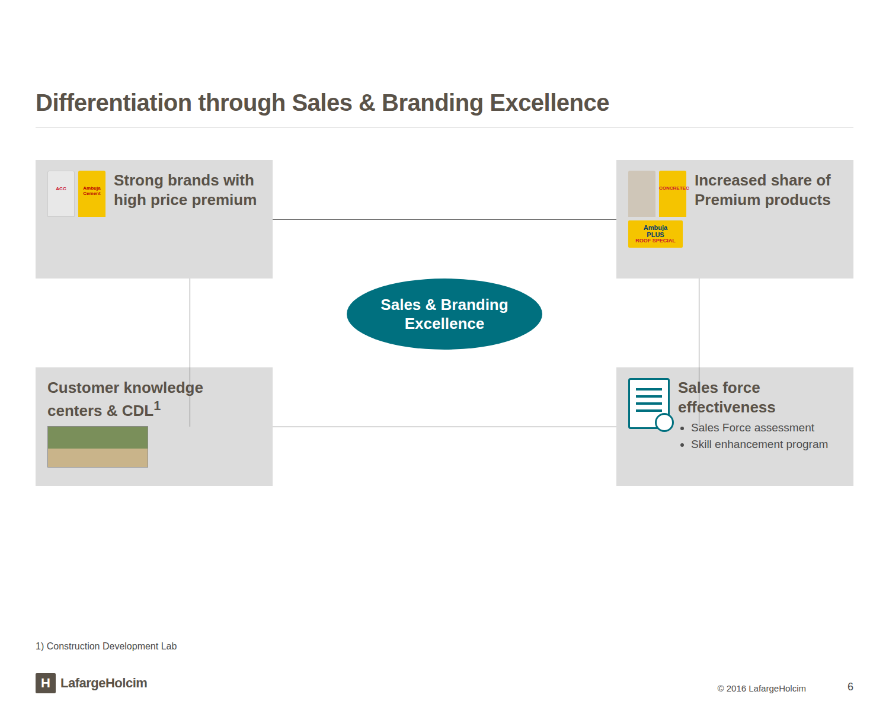Differentiation through Sales & Branding Excellence
ACC
Ambuja
Cement
Strong brands with high price premium
CONCRETEC
Ambuja
PLUSROOF SPECIAL
Increased share of Premium products
Sales & Branding
Excellence
Customer knowledge centers & CDL1
Sales force effectiveness
Sales Force assessment
Skill enhancement program
1) Construction Development Lab
H
LafargeHolcim
© 2016 LafargeHolcim
6